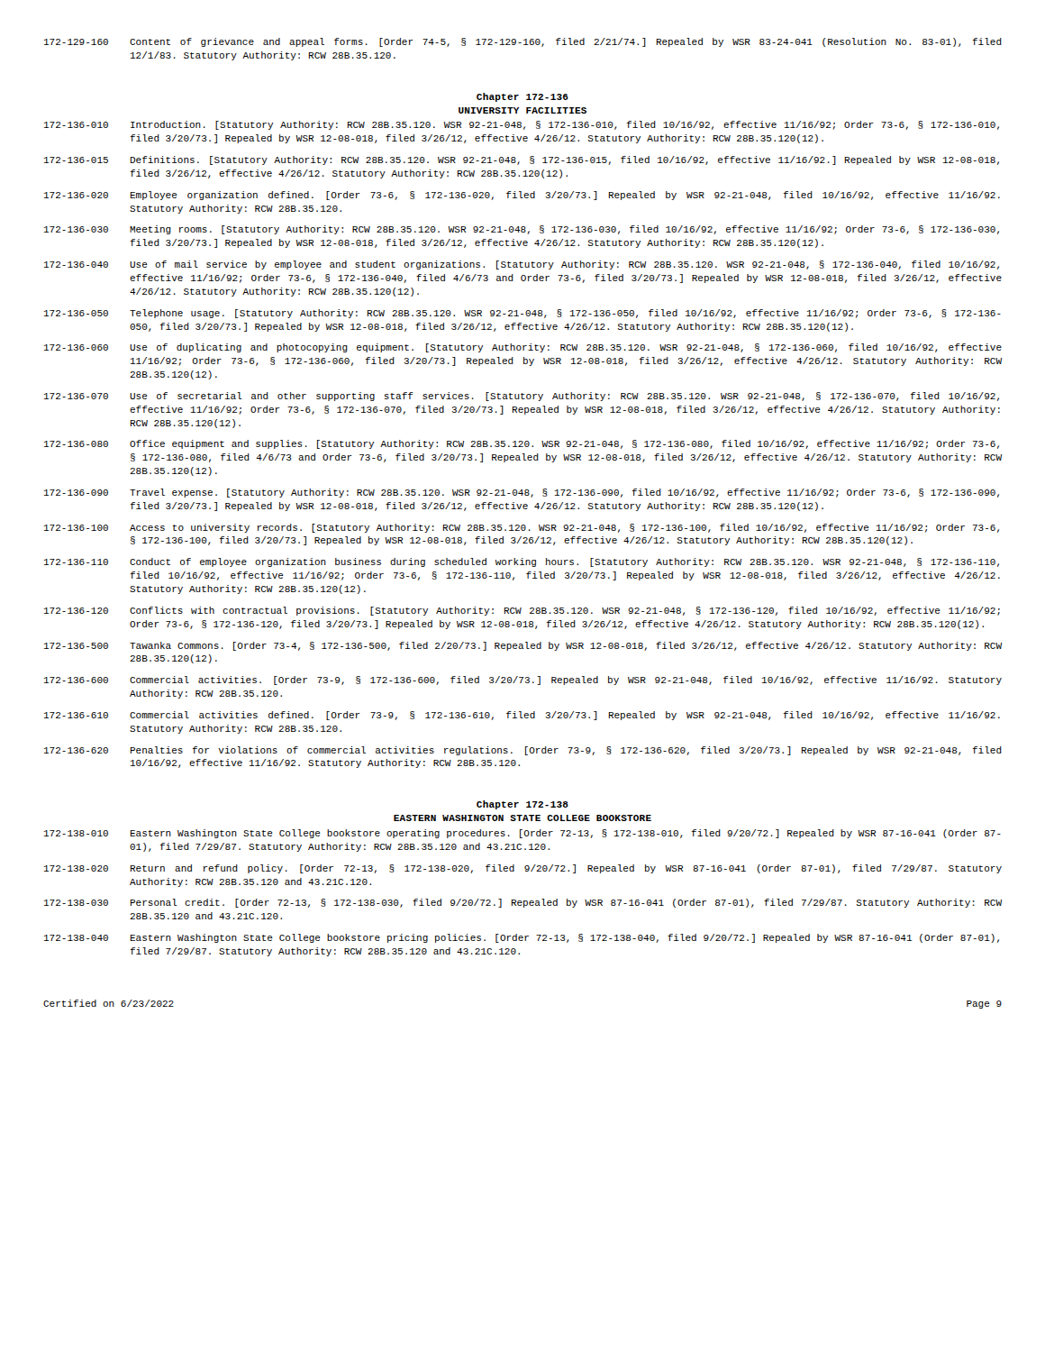| 172-129-160 | Content of grievance and appeal forms. [Order 74-5, § 172-129-160, filed 2/21/74.] Repealed by WSR 83-24-041 (Resolution No. 83-01), filed 12/1/83. Statutory Authority: RCW 28B.35.120. |
Chapter 172-136 UNIVERSITY FACILITIES
| 172-136-010 | Introduction. [Statutory Authority: RCW 28B.35.120. WSR 92-21-048, § 172-136-010, filed 10/16/92, effective 11/16/92; Order 73-6, § 172-136-010, filed 3/20/73.] Repealed by WSR 12-08-018, filed 3/26/12, effective 4/26/12. Statutory Authority: RCW 28B.35.120(12). |
| 172-136-015 | Definitions. [Statutory Authority: RCW 28B.35.120. WSR 92-21-048, § 172-136-015, filed 10/16/92, effective 11/16/92.] Repealed by WSR 12-08-018, filed 3/26/12, effective 4/26/12. Statutory Authority: RCW 28B.35.120(12). |
| 172-136-020 | Employee organization defined. [Order 73-6, § 172-136-020, filed 3/20/73.] Repealed by WSR 92-21-048, filed 10/16/92, effective 11/16/92. Statutory Authority: RCW 28B.35.120. |
| 172-136-030 | Meeting rooms. [Statutory Authority: RCW 28B.35.120. WSR 92-21-048, § 172-136-030, filed 10/16/92, effective 11/16/92; Order 73-6, § 172-136-030, filed 3/20/73.] Repealed by WSR 12-08-018, filed 3/26/12, effective 4/26/12. Statutory Authority: RCW 28B.35.120(12). |
| 172-136-040 | Use of mail service by employee and student organizations. [Statutory Authority: RCW 28B.35.120. WSR 92-21-048, § 172-136-040, filed 10/16/92, effective 11/16/92; Order 73-6, § 172-136-040, filed 4/6/73 and Order 73-6, filed 3/20/73.] Repealed by WSR 12-08-018, filed 3/26/12, effective 4/26/12. Statutory Authority: RCW 28B.35.120(12). |
| 172-136-050 | Telephone usage. [Statutory Authority: RCW 28B.35.120. WSR 92-21-048, § 172-136-050, filed 10/16/92, effective 11/16/92; Order 73-6, § 172-136-050, filed 3/20/73.] Repealed by WSR 12-08-018, filed 3/26/12, effective 4/26/12. Statutory Authority: RCW 28B.35.120(12). |
| 172-136-060 | Use of duplicating and photocopying equipment. [Statutory Authority: RCW 28B.35.120. WSR 92-21-048, § 172-136-060, filed 10/16/92, effective 11/16/92; Order 73-6, § 172-136-060, filed 3/20/73.] Repealed by WSR 12-08-018, filed 3/26/12, effective 4/26/12. Statutory Authority: RCW 28B.35.120(12). |
| 172-136-070 | Use of secretarial and other supporting staff services. [Statutory Authority: RCW 28B.35.120. WSR 92-21-048, § 172-136-070, filed 10/16/92, effective 11/16/92; Order 73-6, § 172-136-070, filed 3/20/73.] Repealed by WSR 12-08-018, filed 3/26/12, effective 4/26/12. Statutory Authority: RCW 28B.35.120(12). |
| 172-136-080 | Office equipment and supplies. [Statutory Authority: RCW 28B.35.120. WSR 92-21-048, § 172-136-080, filed 10/16/92, effective 11/16/92; Order 73-6, § 172-136-080, filed 4/6/73 and Order 73-6, filed 3/20/73.] Repealed by WSR 12-08-018, filed 3/26/12, effective 4/26/12. Statutory Authority: RCW 28B.35.120(12). |
| 172-136-090 | Travel expense. [Statutory Authority: RCW 28B.35.120. WSR 92-21-048, § 172-136-090, filed 10/16/92, effective 11/16/92; Order 73-6, § 172-136-090, filed 3/20/73.] Repealed by WSR 12-08-018, filed 3/26/12, effective 4/26/12. Statutory Authority: RCW 28B.35.120(12). |
| 172-136-100 | Access to university records. [Statutory Authority: RCW 28B.35.120. WSR 92-21-048, § 172-136-100, filed 10/16/92, effective 11/16/92; Order 73-6, § 172-136-100, filed 3/20/73.] Repealed by WSR 12-08-018, filed 3/26/12, effective 4/26/12. Statutory Authority: RCW 28B.35.120(12). |
| 172-136-110 | Conduct of employee organization business during scheduled working hours. [Statutory Authority: RCW 28B.35.120. WSR 92-21-048, § 172-136-110, filed 10/16/92, effective 11/16/92; Order 73-6, § 172-136-110, filed 3/20/73.] Repealed by WSR 12-08-018, filed 3/26/12, effective 4/26/12. Statutory Authority: RCW 28B.35.120(12). |
| 172-136-120 | Conflicts with contractual provisions. [Statutory Authority: RCW 28B.35.120. WSR 92-21-048, § 172-136-120, filed 10/16/92, effective 11/16/92; Order 73-6, § 172-136-120, filed 3/20/73.] Repealed by WSR 12-08-018, filed 3/26/12, effective 4/26/12. Statutory Authority: RCW 28B.35.120(12). |
| 172-136-500 | Tawanka Commons. [Order 73-4, § 172-136-500, filed 2/20/73.] Repealed by WSR 12-08-018, filed 3/26/12, effective 4/26/12. Statutory Authority: RCW 28B.35.120(12). |
| 172-136-600 | Commercial activities. [Order 73-9, § 172-136-600, filed 3/20/73.] Repealed by WSR 92-21-048, filed 10/16/92, effective 11/16/92. Statutory Authority: RCW 28B.35.120. |
| 172-136-610 | Commercial activities defined. [Order 73-9, § 172-136-610, filed 3/20/73.] Repealed by WSR 92-21-048, filed 10/16/92, effective 11/16/92. Statutory Authority: RCW 28B.35.120. |
| 172-136-620 | Penalties for violations of commercial activities regulations. [Order 73-9, § 172-136-620, filed 3/20/73.] Repealed by WSR 92-21-048, filed 10/16/92, effective 11/16/92. Statutory Authority: RCW 28B.35.120. |
Chapter 172-138 EASTERN WASHINGTON STATE COLLEGE BOOKSTORE
| 172-138-010 | Eastern Washington State College bookstore operating procedures. [Order 72-13, § 172-138-010, filed 9/20/72.] Repealed by WSR 87-16-041 (Order 87-01), filed 7/29/87. Statutory Authority: RCW 28B.35.120 and 43.21C.120. |
| 172-138-020 | Return and refund policy. [Order 72-13, § 172-138-020, filed 9/20/72.] Repealed by WSR 87-16-041 (Order 87-01), filed 7/29/87. Statutory Authority: RCW 28B.35.120 and 43.21C.120. |
| 172-138-030 | Personal credit. [Order 72-13, § 172-138-030, filed 9/20/72.] Repealed by WSR 87-16-041 (Order 87-01), filed 7/29/87. Statutory Authority: RCW 28B.35.120 and 43.21C.120. |
| 172-138-040 | Eastern Washington State College bookstore pricing policies. [Order 72-13, § 172-138-040, filed 9/20/72.] Repealed by WSR 87-16-041 (Order 87-01), filed 7/29/87. Statutory Authority: RCW 28B.35.120 and 43.21C.120. |
Certified on 6/23/2022 Page 9